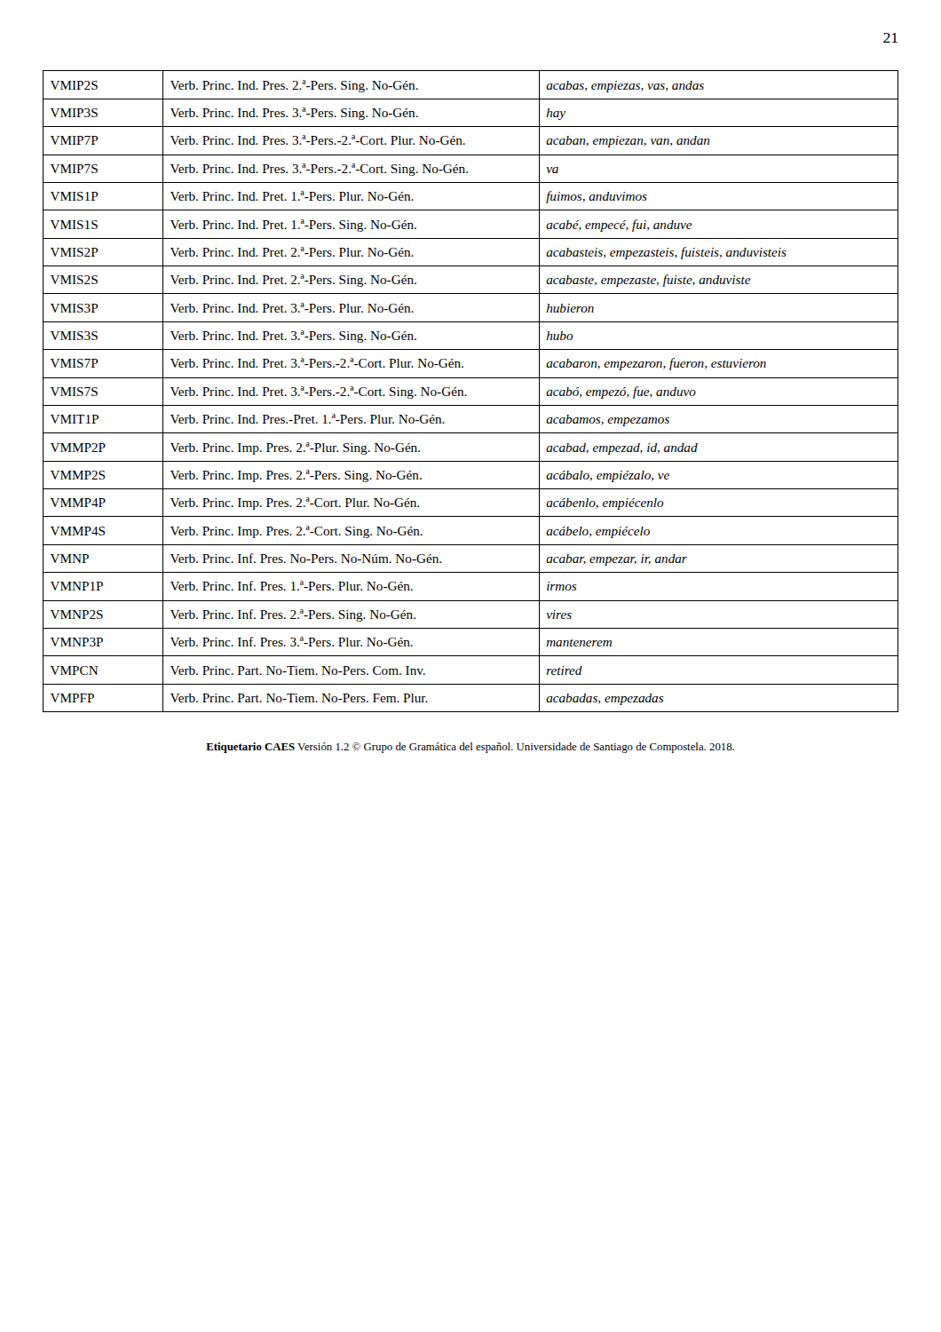21
| VMIP2S | Verb. Princ. Ind. Pres. 2.ª-Pers. Sing. No-Gén. | acabas, empiezas, vas, andas |
| VMIP3S | Verb. Princ. Ind. Pres. 3.ª-Pers. Sing. No-Gén. | hay |
| VMIP7P | Verb. Princ. Ind. Pres. 3.ª-Pers.-2.ª-Cort. Plur. No-Gén. | acaban, empiezan, van, andan |
| VMIP7S | Verb. Princ. Ind. Pres. 3.ª-Pers.-2.ª-Cort. Sing. No-Gén. | va |
| VMIS1P | Verb. Princ. Ind. Pret. 1.ª-Pers. Plur. No-Gén. | fuimos, anduvimos |
| VMIS1S | Verb. Princ. Ind. Pret. 1.ª-Pers. Sing. No-Gén. | acabé, empecé, fui, anduve |
| VMIS2P | Verb. Princ. Ind. Pret. 2.ª-Pers. Plur. No-Gén. | acabasteis, empezasteis, fuisteis, anduvisteis |
| VMIS2S | Verb. Princ. Ind. Pret. 2.ª-Pers. Sing. No-Gén. | acabaste, empezaste, fuiste, anduviste |
| VMIS3P | Verb. Princ. Ind. Pret. 3.ª-Pers. Plur. No-Gén. | hubieron |
| VMIS3S | Verb. Princ. Ind. Pret. 3.ª-Pers. Sing. No-Gén. | hubo |
| VMIS7P | Verb. Princ. Ind. Pret. 3.ª-Pers.-2.ª-Cort. Plur. No-Gén. | acabaron, empezaron, fueron, estuvieron |
| VMIS7S | Verb. Princ. Ind. Pret. 3.ª-Pers.-2.ª-Cort. Sing. No-Gén. | acabó, empezó, fue, anduvo |
| VMIT1P | Verb. Princ. Ind. Pres.-Pret. 1.ª-Pers. Plur. No-Gén. | acabamos, empezamos |
| VMMP2P | Verb. Princ. Imp. Pres. 2.ª-Plur. Sing. No-Gén. | acabad, empezad, id, andad |
| VMMP2S | Verb. Princ. Imp. Pres. 2.ª-Pers. Sing. No-Gén. | acábalo, empiézalo, ve |
| VMMP4P | Verb. Princ. Imp. Pres. 2.ª-Cort. Plur. No-Gén. | acábenlo, empiécenlo |
| VMMP4S | Verb. Princ. Imp. Pres. 2.ª-Cort. Sing. No-Gén. | acábelo, empiécelo |
| VMNP | Verb. Princ. Inf. Pres. No-Pers. No-Núm. No-Gén. | acabar, empezar, ir, andar |
| VMNP1P | Verb. Princ. Inf. Pres. 1.ª-Pers. Plur. No-Gén. | irmos |
| VMNP2S | Verb. Princ. Inf. Pres. 2.ª-Pers. Sing. No-Gén. | vires |
| VMNP3P | Verb. Princ. Inf. Pres. 3.ª-Pers. Plur. No-Gén. | mantenerem |
| VMPCN | Verb. Princ. Part. No-Tiem. No-Pers. Com. Inv. | retired |
| VMPFP | Verb. Princ. Part. No-Tiem. No-Pers. Fem. Plur. | acabadas, empezadas |
Etiquetario CAES Versión 1.2 © Grupo de Gramática del español. Universidade de Santiago de Compostela. 2018.